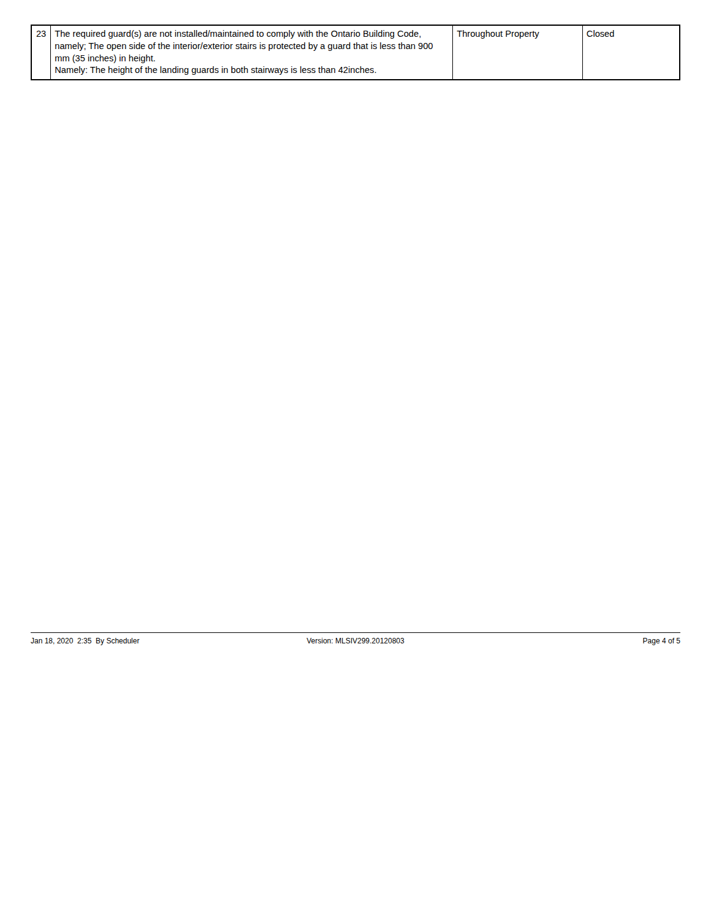| 23 | The required guard(s) are not installed/maintained to comply with the Ontario Building Code, namely; The open side of the interior/exterior stairs is protected by a guard that is less than 900 mm (35 inches) in height. Namely: The height of the landing guards in both stairways is less than 42inches. | Throughout Property | Closed |
| Jan 18, 2020 2:35 By Scheduler | Version: MLSIV299.20120803 | Page 4 of 5 |